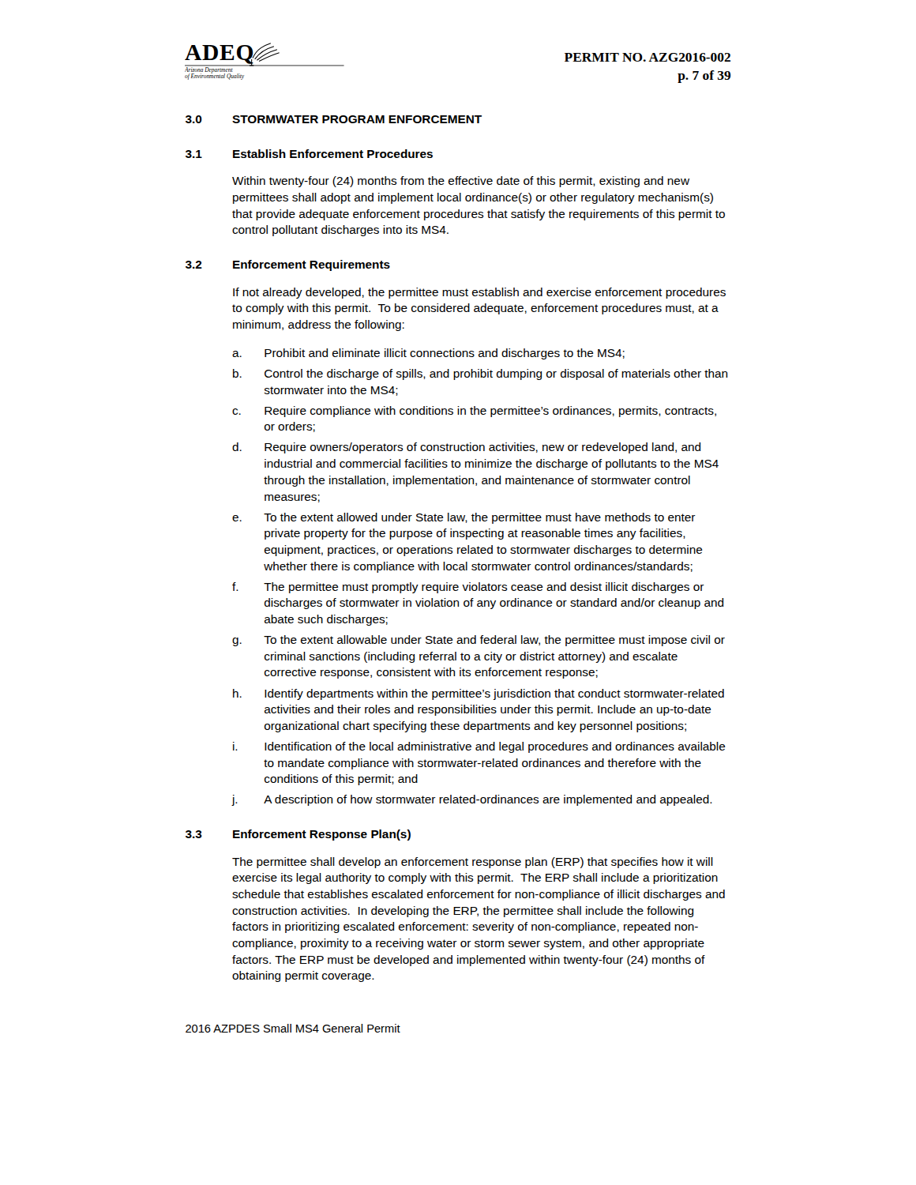ADEQ — Arizona Department of Environmental Quality ADEQ Arizona Department of Environmental Quality
PERMIT NO. AZG2016-002
p. 7 of 39
3.0 STORMWATER PROGRAM ENFORCEMENT
3.1 Establish Enforcement Procedures
Within twenty-four (24) months from the effective date of this permit, existing and new permittees shall adopt and implement local ordinance(s) or other regulatory mechanism(s) that provide adequate enforcement procedures that satisfy the requirements of this permit to control pollutant discharges into its MS4.
3.2 Enforcement Requirements
If not already developed, the permittee must establish and exercise enforcement procedures to comply with this permit. To be considered adequate, enforcement procedures must, at a minimum, address the following:
Prohibit and eliminate illicit connections and discharges to the MS4;
Control the discharge of spills, and prohibit dumping or disposal of materials other than stormwater into the MS4;
Require compliance with conditions in the permittee’s ordinances, permits, contracts, or orders;
Require owners/operators of construction activities, new or redeveloped land, and industrial and commercial facilities to minimize the discharge of pollutants to the MS4 through the installation, implementation, and maintenance of stormwater control measures;
To the extent allowed under State law, the permittee must have methods to enter private property for the purpose of inspecting at reasonable times any facilities, equipment, practices, or operations related to stormwater discharges to determine whether there is compliance with local stormwater control ordinances/standards;
The permittee must promptly require violators cease and desist illicit discharges or discharges of stormwater in violation of any ordinance or standard and/or cleanup and abate such discharges;
To the extent allowable under State and federal law, the permittee must impose civil or criminal sanctions (including referral to a city or district attorney) and escalate corrective response, consistent with its enforcement response;
Identify departments within the permittee’s jurisdiction that conduct stormwater-related activities and their roles and responsibilities under this permit. Include an up-to-date organizational chart specifying these departments and key personnel positions;
Identification of the local administrative and legal procedures and ordinances available to mandate compliance with stormwater-related ordinances and therefore with the conditions of this permit; and
A description of how stormwater related-ordinances are implemented and appealed.
3.3 Enforcement Response Plan(s)
The permittee shall develop an enforcement response plan (ERP) that specifies how it will exercise its legal authority to comply with this permit. The ERP shall include a prioritization schedule that establishes escalated enforcement for non-compliance of illicit discharges and construction activities. In developing the ERP, the permittee shall include the following factors in prioritizing escalated enforcement: severity of non-compliance, repeated non-compliance, proximity to a receiving water or storm sewer system, and other appropriate factors. The ERP must be developed and implemented within twenty-four (24) months of obtaining permit coverage.
2016 AZPDES Small MS4 General Permit